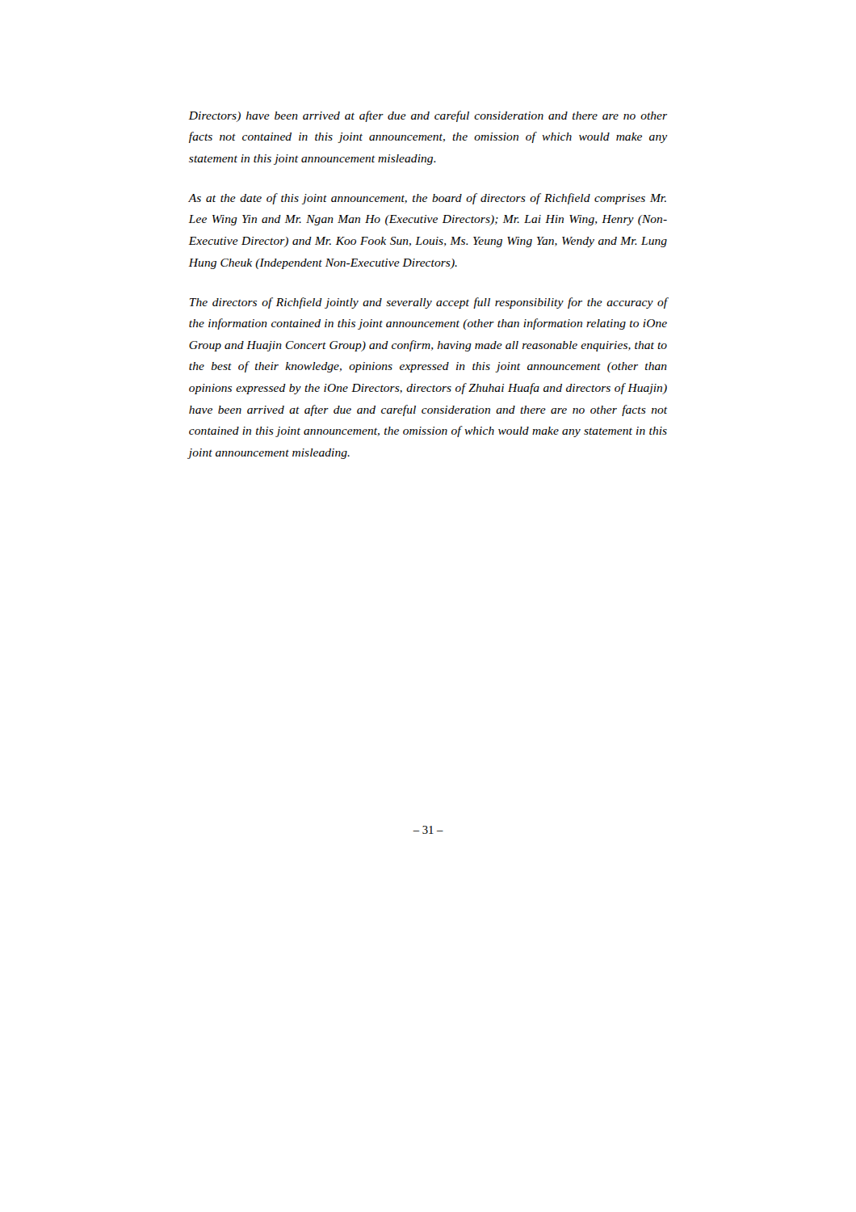Directors) have been arrived at after due and careful consideration and there are no other facts not contained in this joint announcement, the omission of which would make any statement in this joint announcement misleading.
As at the date of this joint announcement, the board of directors of Richfield comprises Mr. Lee Wing Yin and Mr. Ngan Man Ho (Executive Directors); Mr. Lai Hin Wing, Henry (Non-Executive Director) and Mr. Koo Fook Sun, Louis, Ms. Yeung Wing Yan, Wendy and Mr. Lung Hung Cheuk (Independent Non-Executive Directors).
The directors of Richfield jointly and severally accept full responsibility for the accuracy of the information contained in this joint announcement (other than information relating to iOne Group and Huajin Concert Group) and confirm, having made all reasonable enquiries, that to the best of their knowledge, opinions expressed in this joint announcement (other than opinions expressed by the iOne Directors, directors of Zhuhai Huafa and directors of Huajin) have been arrived at after due and careful consideration and there are no other facts not contained in this joint announcement, the omission of which would make any statement in this joint announcement misleading.
– 31 –